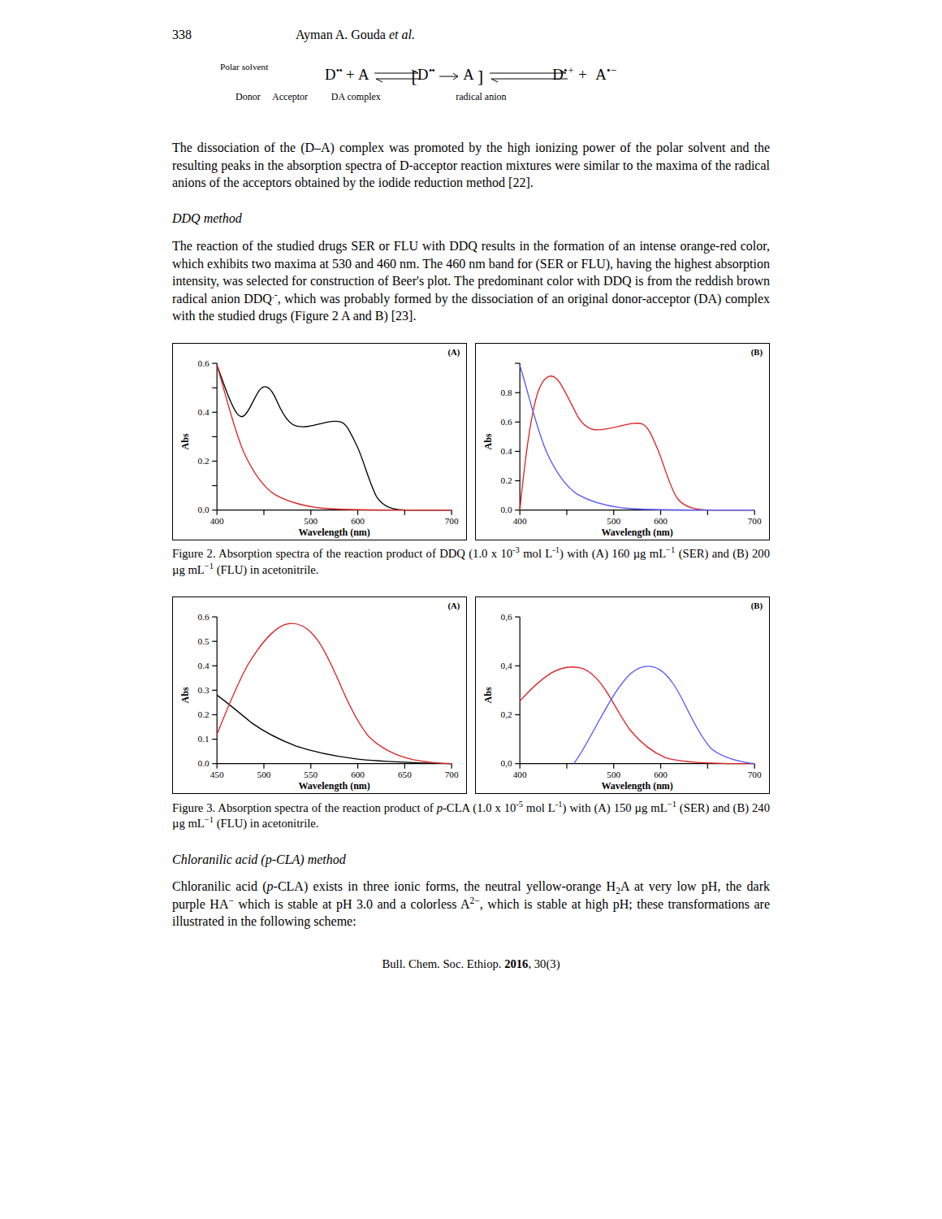338
Ayman A. Gouda et al.
D•• + A [D•• A ] D•+ + A•−
Donor Acceptor DA complex radical anion
Polar solvent
The dissociation of the (D–A) complex was promoted by the high ionizing power of the polar solvent and the resulting peaks in the absorption spectra of D-acceptor reaction mixtures were similar to the maxima of the radical anions of the acceptors obtained by the iodide reduction method [22].
DDQ method
The reaction of the studied drugs SER or FLU with DDQ results in the formation of an intense orange-red color, which exhibits two maxima at 530 and 460 nm. The 460 nm band for (SER or FLU), having the highest absorption intensity, was selected for construction of Beer's plot. The predominant color with DDQ is from the reddish brown radical anion DDQ.-, which was probably formed by the dissociation of an original donor-acceptor (DA) complex with the studied drugs (Figure 2 A and B) [23].
(A) 400 500 600 700 0.0 0.2 0.4 0.6 Wavelength (nm) Abs
(B) 400 500 600 700 0.0 0.2 0.4 0.6 0.8 Wavelength (nm) Abs
Figure 2. Absorption spectra of the reaction product of DDQ (1.0 x 10-3 mol L-1) with (A) 160 µg mL−1 (SER) and (B) 200 µg mL−1 (FLU) in acetonitrile.
(A) 450 500 550 600 650 700 0.0 0.1 0.2 0.3 0.4 0.5 0.6 Wavelength (nm) Abs
(B) 400 500 600 700 0,0 0,2 0,4 0,6 Wavelength (nm) Abs
Figure 3. Absorption spectra of the reaction product of p-CLA (1.0 x 10-5 mol L-1) with (A) 150 µg mL−1 (SER) and (B) 240 µg mL−1 (FLU) in acetonitrile.
Chloranilic acid (p-CLA) method
Chloranilic acid (p-CLA) exists in three ionic forms, the neutral yellow-orange H2A at very low pH, the dark purple HA− which is stable at pH 3.0 and a colorless A2−, which is stable at high pH; these transformations are illustrated in the following scheme:
Bull. Chem. Soc. Ethiop. 2016, 30(3)